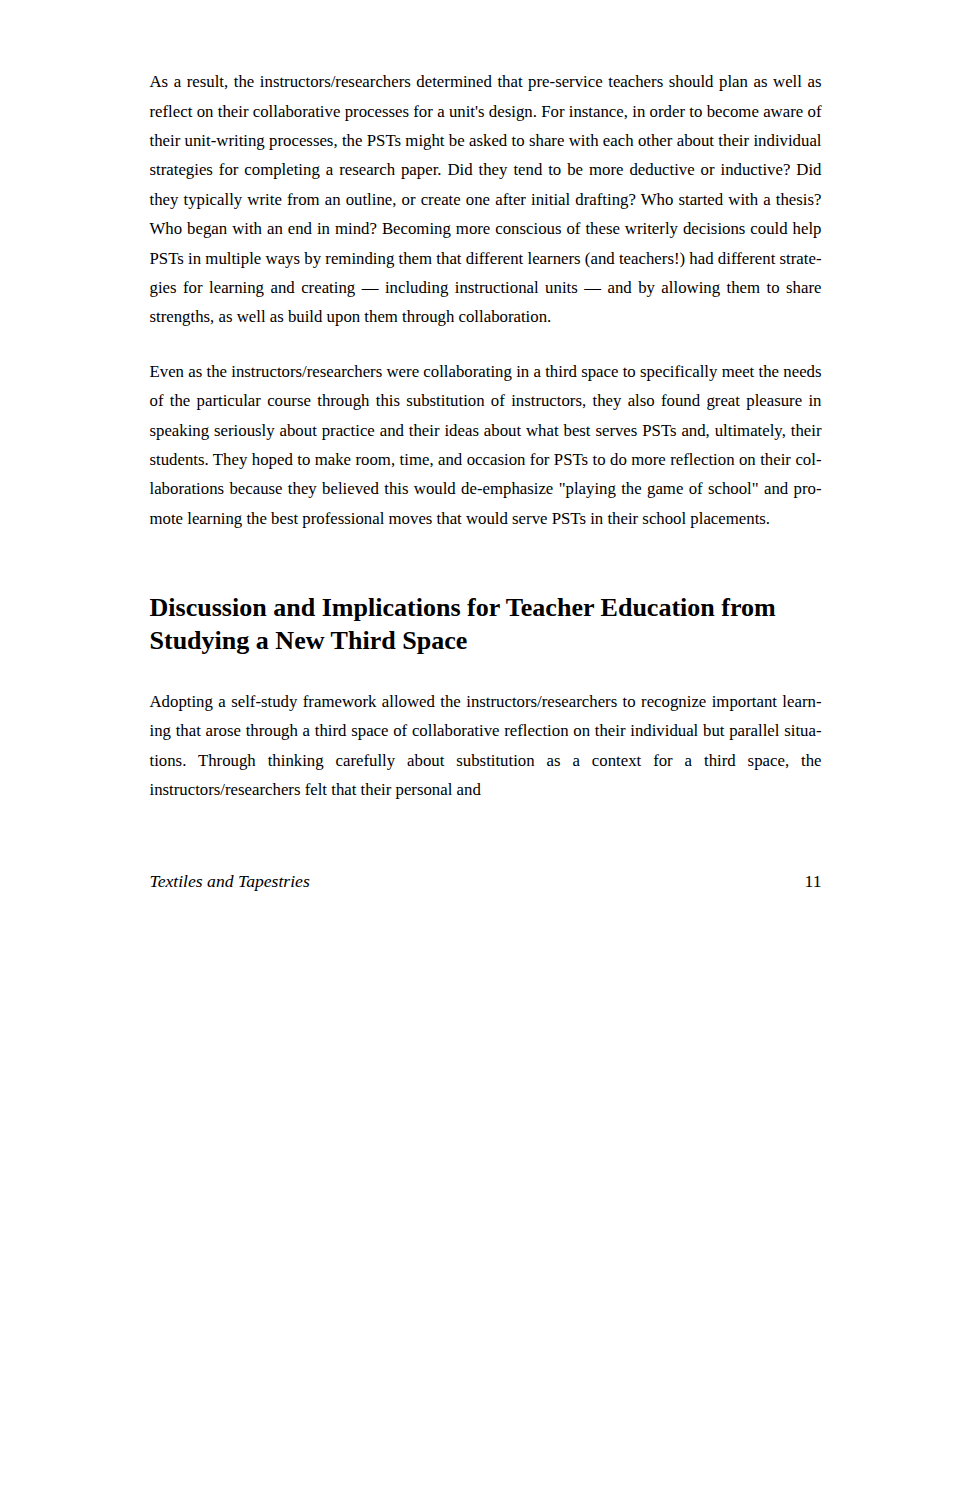As a result, the instructors/researchers determined that pre-service teachers should plan as well as reflect on their collaborative processes for a unit's design. For instance, in order to become aware of their unit-writing processes, the PSTs might be asked to share with each other about their individual strategies for completing a research paper. Did they tend to be more deductive or inductive? Did they typically write from an outline, or create one after initial drafting? Who started with a thesis? Who began with an end in mind? Becoming more conscious of these writerly decisions could help PSTs in multiple ways by reminding them that different learners (and teachers!) had different strategies for learning and creating — including instructional units — and by allowing them to share strengths, as well as build upon them through collaboration.
Even as the instructors/researchers were collaborating in a third space to specifically meet the needs of the particular course through this substitution of instructors, they also found great pleasure in speaking seriously about practice and their ideas about what best serves PSTs and, ultimately, their students. They hoped to make room, time, and occasion for PSTs to do more reflection on their collaborations because they believed this would de-emphasize "playing the game of school" and promote learning the best professional moves that would serve PSTs in their school placements.
Discussion and Implications for Teacher Education from Studying a New Third Space
Adopting a self-study framework allowed the instructors/researchers to recognize important learning that arose through a third space of collaborative reflection on their individual but parallel situations. Through thinking carefully about substitution as a context for a third space, the instructors/researchers felt that their personal and
Textiles and Tapestries 11